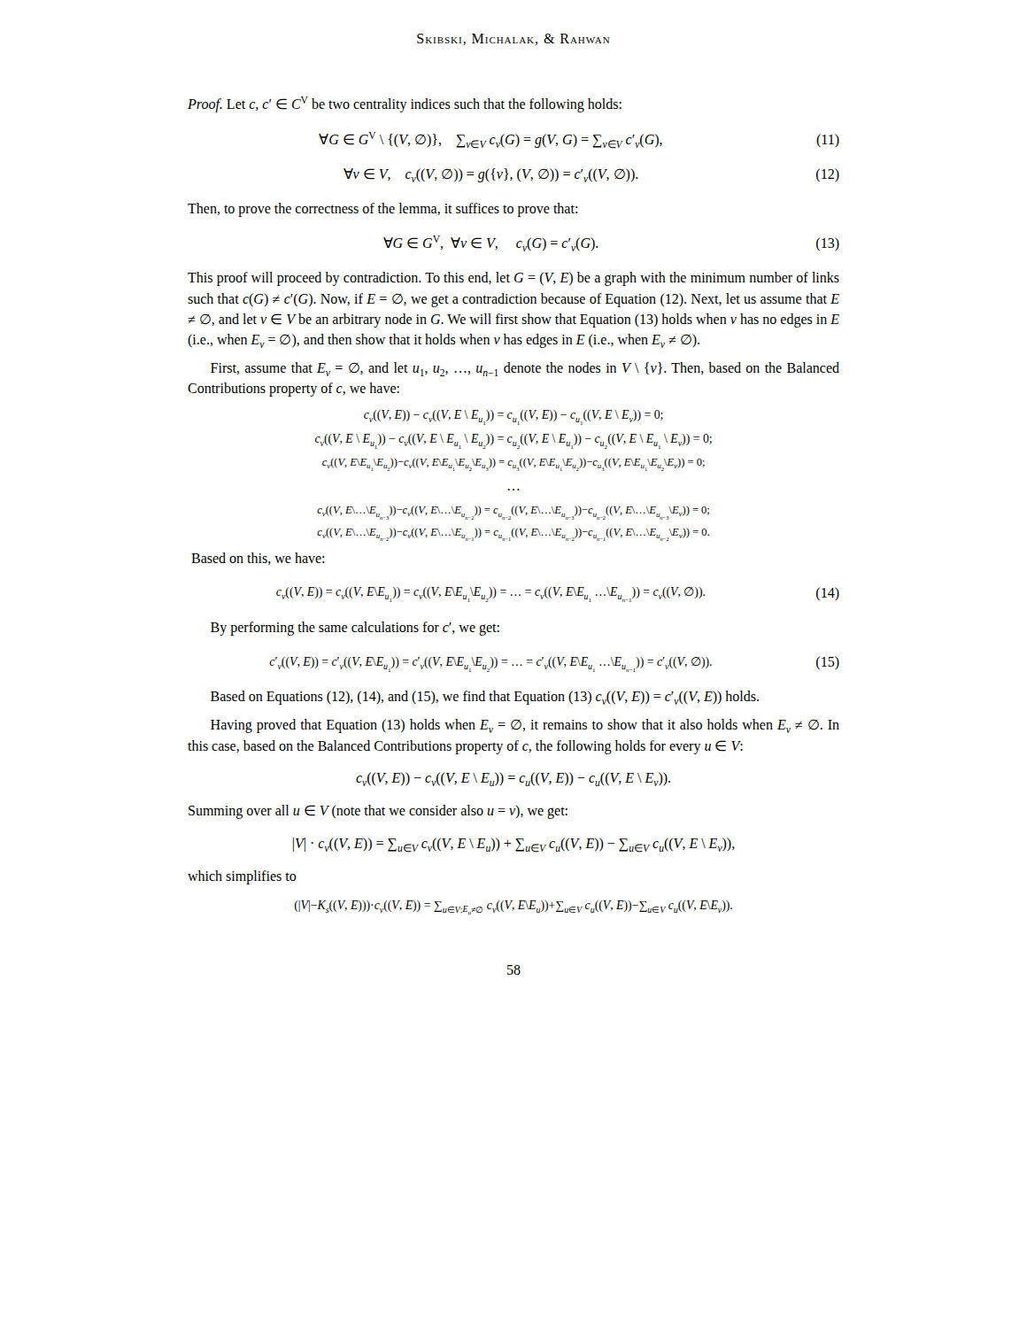Skibski, Michalak, & Rahwan
Proof. Let c, c′ ∈ CV be two centrality indices such that the following holds:
∀G ∈ GV \ {(V, ∅)}, ∑v∈V cv(G) = g(V, G) = ∑v∈V c′v(G),
(11)
∀v ∈ V, cv((V, ∅)) = g({v}, (V, ∅)) = c′v((V, ∅)).
(12)
Then, to prove the correctness of the lemma, it suffices to prove that:
∀G ∈ GV, ∀v ∈ V, cv(G) = c′v(G).
(13)
This proof will proceed by contradiction. To this end, let G = (V, E) be a graph with the minimum number of links such that c(G) ≠ c′(G). Now, if E = ∅, we get a contradiction because of Equation (12). Next, let us assume that E ≠ ∅, and let v ∈ V be an arbitrary node in G. We will first show that Equation (13) holds when v has no edges in E (i.e., when Ev = ∅), and then show that it holds when v has edges in E (i.e., when Ev ≠ ∅).
First, assume that Ev = ∅, and let u1, u2, …, un−1 denote the nodes in V \ {v}. Then, based on the Balanced Contributions property of c, we have:
cv((V, E)) − cv((V, E \ Eu1)) = cu1((V, E)) − cu1((V, E \ Ev)) = 0;
cv((V, E \ Eu1)) − cv((V, E \ Eu1 \ Eu2)) = cu2((V, E \ Eu1)) − cu2((V, E \ Eu1 \ Ev)) = 0;
cv((V, E\Eu1\Eu2))−cv((V, E\Eu1\Eu2\Eu3)) = cu3((V, E\Eu1\Eu2))−cu3((V, E\Eu1\Eu2\Ev)) = 0;
…
cv((V, E\…\Eun−3))−cv((V, E\…\Eun−2)) = cun−2((V, E\…\Eun−3))−cun−2((V, E\…\Eun−3\Ev)) = 0;
cv((V, E\…\Eun−2))−cv((V, E\…\Eun−1)) = cun−1((V, E\…\Eun−2))−cun−1((V, E\…\Eun−2\Ev)) = 0.
Based on this, we have:
cv((V, E)) = cv((V, E\Eu1)) = cv((V, E\Eu1\Eu2)) = … = cv((V, E\Eu1 …\Eun−1)) = cv((V, ∅)).
(14)
By performing the same calculations for c′, we get:
c′v((V, E)) = c′v((V, E\Eu1)) = c′v((V, E\Eu1\Eu2)) = … = c′v((V, E\Eu1 …\Eun−1)) = c′v((V, ∅)).
(15)
Based on Equations (12), (14), and (15), we find that Equation (13) cv((V, E)) = c′v((V, E)) holds.
Having proved that Equation (13) holds when Ev = ∅, it remains to show that it also holds when Ev ≠ ∅. In this case, based on the Balanced Contributions property of c, the following holds for every u ∈ V:
cv((V, E)) − cv((V, E \ Eu)) = cu((V, E)) − cu((V, E \ Ev)).
Summing over all u ∈ V (note that we consider also u = v), we get:
|V| · cv((V, E)) = ∑u∈V cv((V, E \ Eu)) + ∑u∈V cu((V, E)) − ∑u∈V cu((V, E \ Ev)),
which simplifies to
(|V|−Ks((V, E)))·cv((V, E)) = ∑u∈V:Eu≠∅ cv((V, E\Eu))+∑u∈V cu((V, E))−∑u∈V cu((V, E\Ev)).
58